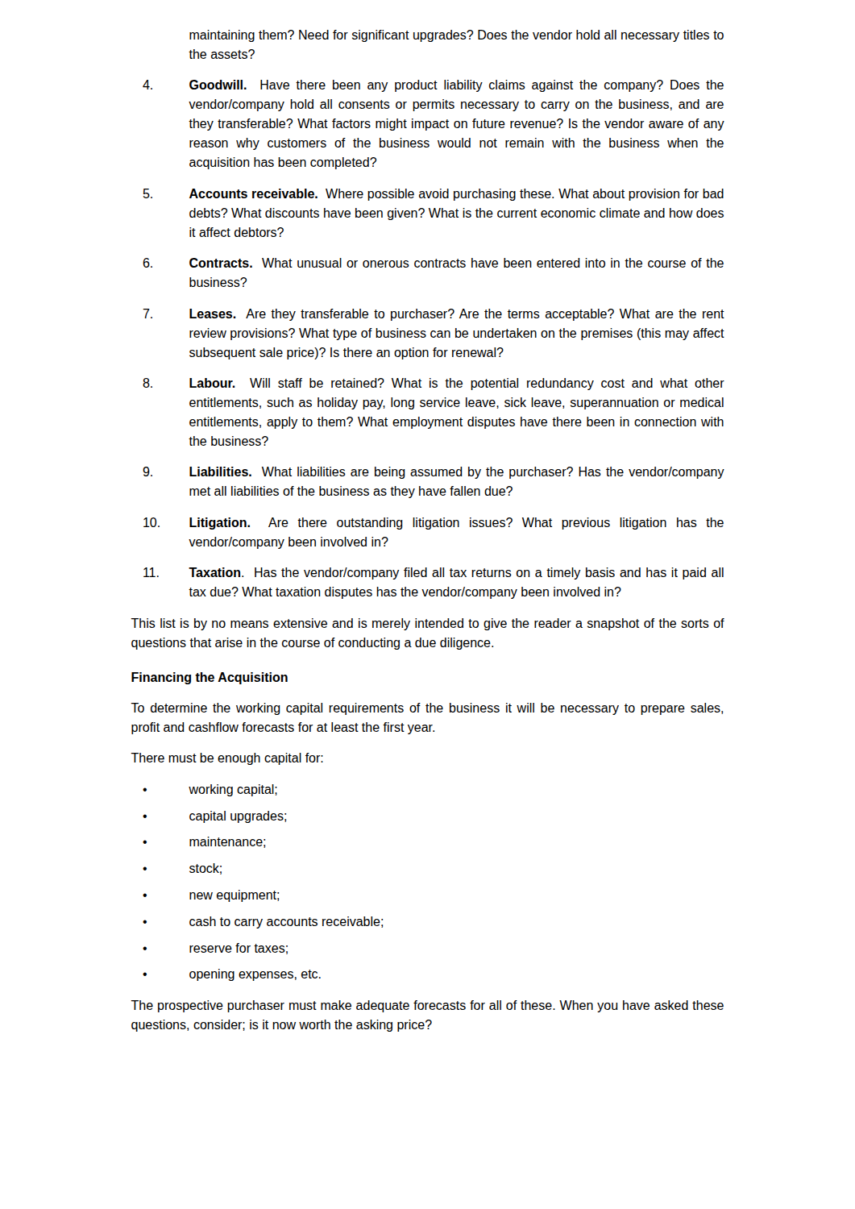maintaining them? Need for significant upgrades? Does the vendor hold all necessary titles to the assets?
Goodwill. Have there been any product liability claims against the company? Does the vendor/company hold all consents or permits necessary to carry on the business, and are they transferable? What factors might impact on future revenue? Is the vendor aware of any reason why customers of the business would not remain with the business when the acquisition has been completed?
Accounts receivable. Where possible avoid purchasing these. What about provision for bad debts? What discounts have been given? What is the current economic climate and how does it affect debtors?
Contracts. What unusual or onerous contracts have been entered into in the course of the business?
Leases. Are they transferable to purchaser? Are the terms acceptable? What are the rent review provisions? What type of business can be undertaken on the premises (this may affect subsequent sale price)? Is there an option for renewal?
Labour. Will staff be retained? What is the potential redundancy cost and what other entitlements, such as holiday pay, long service leave, sick leave, superannuation or medical entitlements, apply to them? What employment disputes have there been in connection with the business?
Liabilities. What liabilities are being assumed by the purchaser? Has the vendor/company met all liabilities of the business as they have fallen due?
Litigation. Are there outstanding litigation issues? What previous litigation has the vendor/company been involved in?
Taxation. Has the vendor/company filed all tax returns on a timely basis and has it paid all tax due? What taxation disputes has the vendor/company been involved in?
This list is by no means extensive and is merely intended to give the reader a snapshot of the sorts of questions that arise in the course of conducting a due diligence.
Financing the Acquisition
To determine the working capital requirements of the business it will be necessary to prepare sales, profit and cashflow forecasts for at least the first year.
There must be enough capital for:
working capital;
capital upgrades;
maintenance;
stock;
new equipment;
cash to carry accounts receivable;
reserve for taxes;
opening expenses, etc.
The prospective purchaser must make adequate forecasts for all of these. When you have asked these questions, consider; is it now worth the asking price?